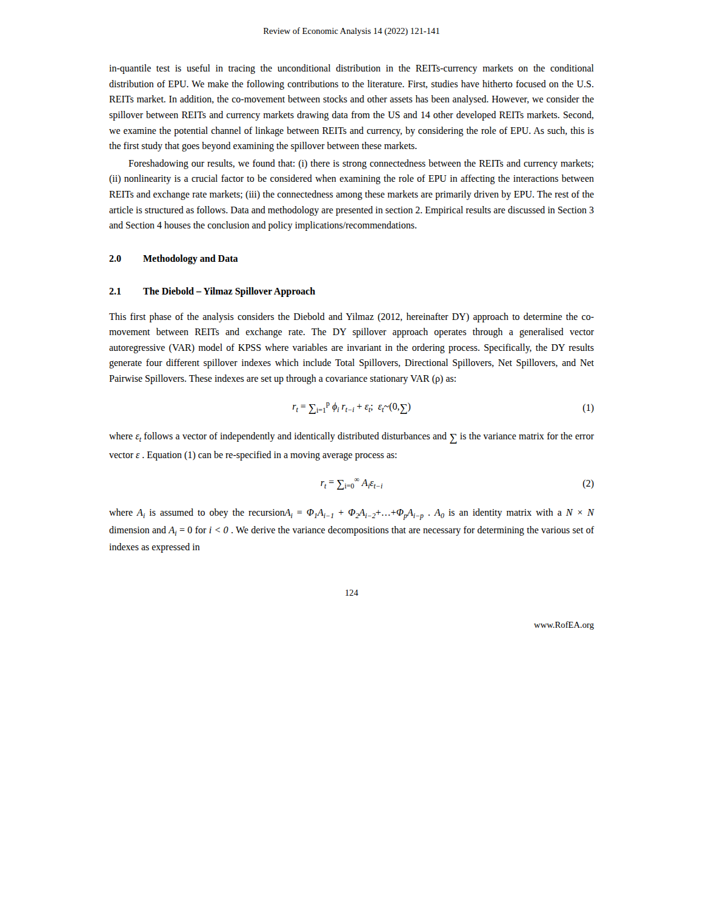Review of Economic Analysis 14 (2022) 121-141
in-quantile test is useful in tracing the unconditional distribution in the REITs-currency markets on the conditional distribution of EPU. We make the following contributions to the literature. First, studies have hitherto focused on the U.S. REITs market. In addition, the co-movement between stocks and other assets has been analysed. However, we consider the spillover between REITs and currency markets drawing data from the US and 14 other developed REITs markets. Second, we examine the potential channel of linkage between REITs and currency, by considering the role of EPU. As such, this is the first study that goes beyond examining the spillover between these markets.
Foreshadowing our results, we found that: (i) there is strong connectedness between the REITs and currency markets; (ii) nonlinearity is a crucial factor to be considered when examining the role of EPU in affecting the interactions between REITs and exchange rate markets; (iii) the connectedness among these markets are primarily driven by EPU. The rest of the article is structured as follows. Data and methodology are presented in section 2. Empirical results are discussed in Section 3 and Section 4 houses the conclusion and policy implications/recommendations.
2.0 Methodology and Data
2.1 The Diebold – Yilmaz Spillover Approach
This first phase of the analysis considers the Diebold and Yilmaz (2012, hereinafter DY) approach to determine the co-movement between REITs and exchange rate. The DY spillover approach operates through a generalised vector autoregressive (VAR) model of KPSS where variables are invariant in the ordering process. Specifically, the DY results generate four different spillover indexes which include Total Spillovers, Directional Spillovers, Net Spillovers, and Net Pairwise Spillovers. These indexes are set up through a covariance stationary VAR (ρ) as:
rt = ∑i=1p ϕi rt−i + εt; εt~(0,∑)
(1)
where εt follows a vector of independently and identically distributed disturbances and ∑ is the variance matrix for the error vector ε . Equation (1) can be re-specified in a moving average process as:
rt = ∑i=0∞ Aiεt−i
(2)
where Ai is assumed to obey the recursionAi = Φ1Ai−1 + Φ2Ai−2+…+ΦpAi−p . A0 is an identity matrix with a N × N dimension and Ai = 0 for i < 0 . We derive the variance decompositions that are necessary for determining the various set of indexes as expressed in
124
www.RofEA.org